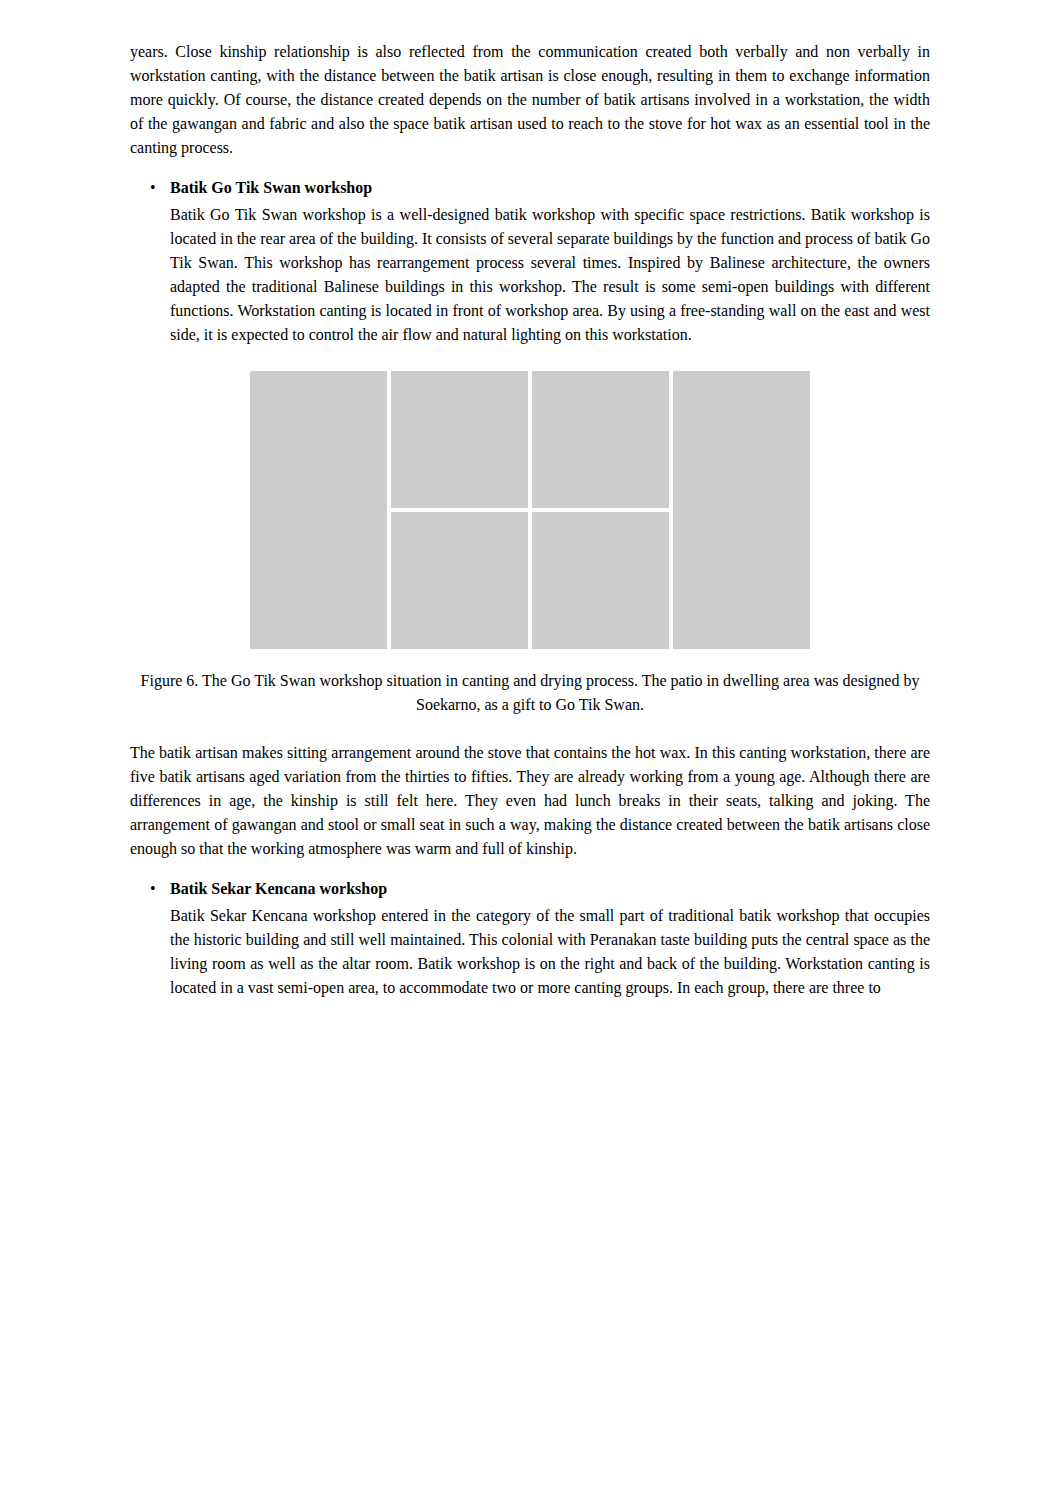years. Close kinship relationship is also reflected from the communication created both verbally and non verbally in workstation canting, with the distance between the batik artisan is close enough, resulting in them to exchange information more quickly. Of course, the distance created depends on the number of batik artisans involved in a workstation, the width of the gawangan and fabric and also the space batik artisan used to reach to the stove for hot wax as an essential tool in the canting process.
Batik Go Tik Swan workshop
Batik Go Tik Swan workshop is a well-designed batik workshop with specific space restrictions. Batik workshop is located in the rear area of the building. It consists of several separate buildings by the function and process of batik Go Tik Swan. This workshop has rearrangement process several times. Inspired by Balinese architecture, the owners adapted the traditional Balinese buildings in this workshop. The result is some semi-open buildings with different functions. Workstation canting is located in front of workshop area. By using a free-standing wall on the east and west side, it is expected to control the air flow and natural lighting on this workstation.
Figure 6. The Go Tik Swan workshop situation in canting and drying process. The patio in dwelling area was designed by Soekarno, as a gift to Go Tik Swan.
The batik artisan makes sitting arrangement around the stove that contains the hot wax. In this canting workstation, there are five batik artisans aged variation from the thirties to fifties. They are already working from a young age. Although there are differences in age, the kinship is still felt here. They even had lunch breaks in their seats, talking and joking. The arrangement of gawangan and stool or small seat in such a way, making the distance created between the batik artisans close enough so that the working atmosphere was warm and full of kinship.
Batik Sekar Kencana workshop
Batik Sekar Kencana workshop entered in the category of the small part of traditional batik workshop that occupies the historic building and still well maintained. This colonial with Peranakan taste building puts the central space as the living room as well as the altar room. Batik workshop is on the right and back of the building. Workstation canting is located in a vast semi-open area, to accommodate two or more canting groups. In each group, there are three to